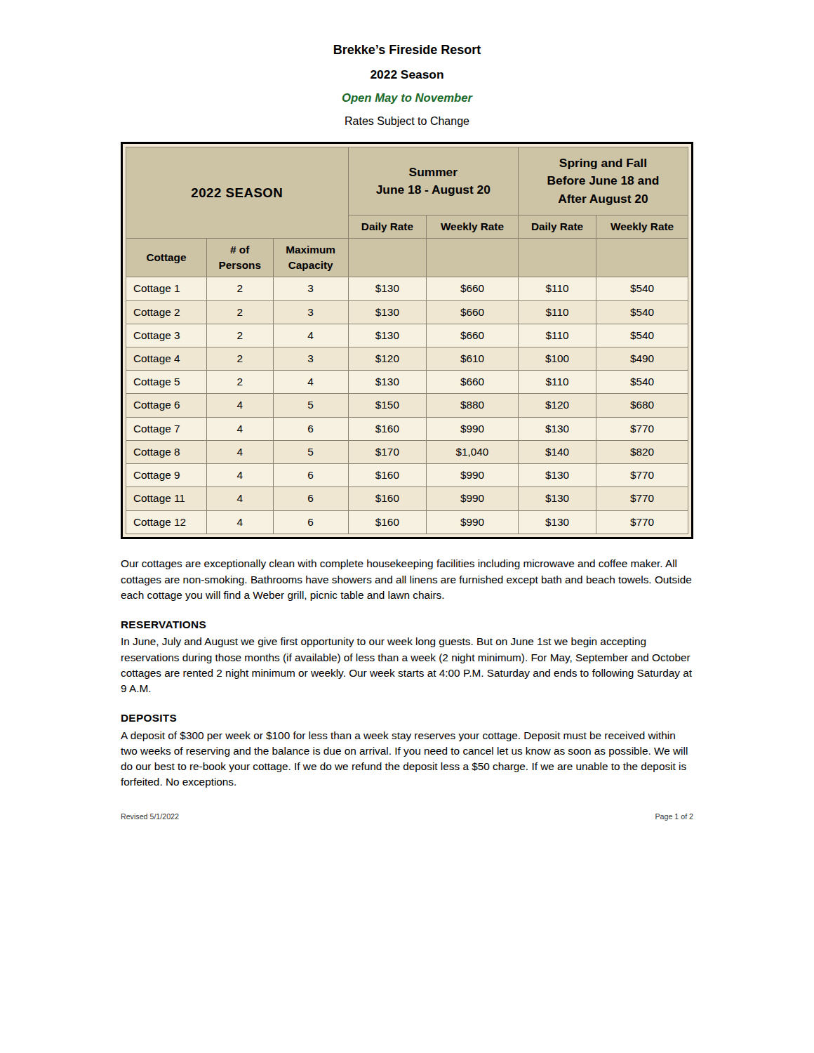Brekke’s Fireside Resort
2022 Season
Open May to November
Rates Subject to Change
| 2022 SEASON | Summer June 18 - August 20 | Spring and Fall Before June 18 and After August 20 |
| --- | --- | --- |
| Daily Rate | Weekly Rate | Daily Rate | Weekly Rate |
| Cottage | # of Persons | Maximum Capacity | | | | |
| Cottage 1 | 2 | 3 | $130 | $660 | $110 | $540 |
| Cottage 2 | 2 | 3 | $130 | $660 | $110 | $540 |
| Cottage 3 | 2 | 4 | $130 | $660 | $110 | $540 |
| Cottage 4 | 2 | 3 | $120 | $610 | $100 | $490 |
| Cottage 5 | 2 | 4 | $130 | $660 | $110 | $540 |
| Cottage 6 | 4 | 5 | $150 | $880 | $120 | $680 |
| Cottage 7 | 4 | 6 | $160 | $990 | $130 | $770 |
| Cottage 8 | 4 | 5 | $170 | $1,040 | $140 | $820 |
| Cottage 9 | 4 | 6 | $160 | $990 | $130 | $770 |
| Cottage 11 | 4 | 6 | $160 | $990 | $130 | $770 |
| Cottage 12 | 4 | 6 | $160 | $990 | $130 | $770 |
Our cottages are exceptionally clean with complete housekeeping facilities including microwave and coffee maker. All cottages are non-smoking. Bathrooms have showers and all linens are furnished except bath and beach towels. Outside each cottage you will find a Weber grill, picnic table and lawn chairs.
RESERVATIONS
In June, July and August we give first opportunity to our week long guests. But on June 1st we begin accepting reservations during those months (if available) of less than a week (2 night minimum). For May, September and October cottages are rented 2 night minimum or weekly. Our week starts at 4:00 P.M. Saturday and ends to following Saturday at 9 A.M.
DEPOSITS
A deposit of $300 per week or $100 for less than a week stay reserves your cottage. Deposit must be received within two weeks of reserving and the balance is due on arrival. If you need to cancel let us know as soon as possible. We will do our best to re-book your cottage. If we do we refund the deposit less a $50 charge. If we are unable to the deposit is forfeited. No exceptions.
Revised 5/1/2022 Page 1 of 2